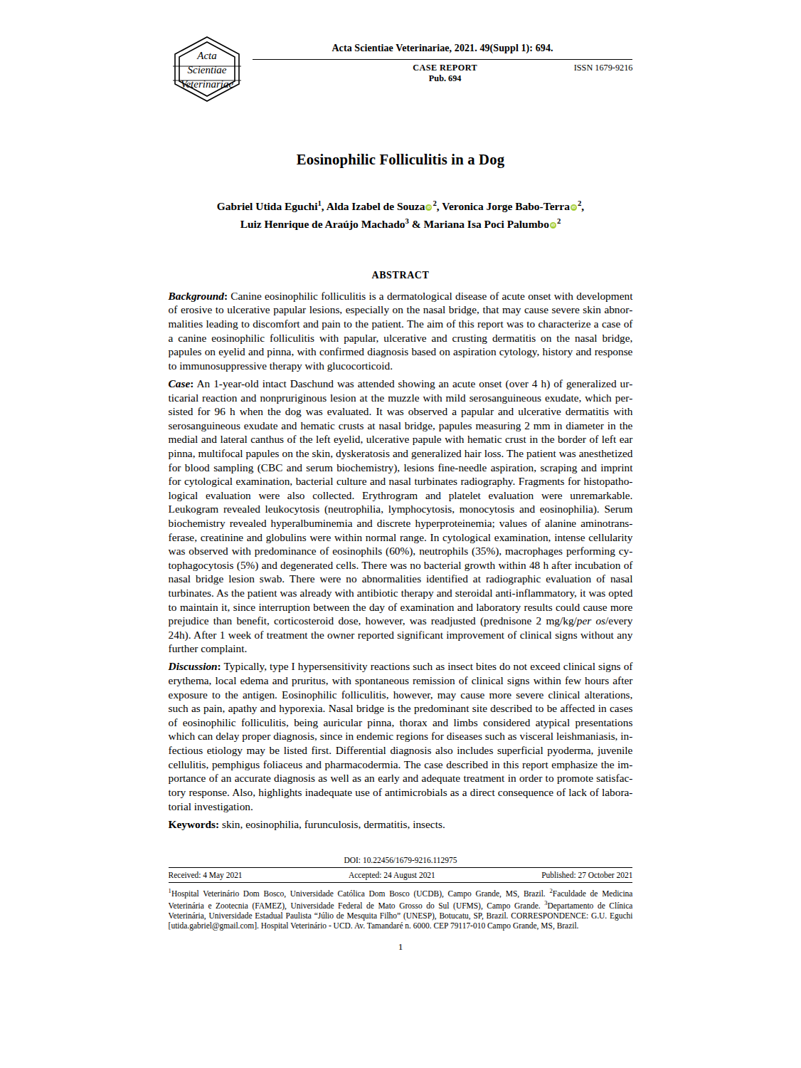Acta Scientiae Veterinariae
Acta Scientiae Veterinariae, 2021. 49(Suppl 1): 694.
CASE REPORT Pub. 694
ISSN 1679-9216
Eosinophilic Folliculitis in a Dog
Gabriel Utida Eguchi1, Alda Izabel de Souza2, Veronica Jorge Babo-Terra2,
Luiz Henrique de Araújo Machado3 & Mariana Isa Poci Palumbo2
ABSTRACT
Background: Canine eosinophilic folliculitis is a dermatological disease of acute onset with development of erosive to ulcerative papular lesions, especially on the nasal bridge, that may cause severe skin abnormalities leading to discomfort and pain to the patient. The aim of this report was to characterize a case of a canine eosinophilic folliculitis with papular, ulcerative and crusting dermatitis on the nasal bridge, papules on eyelid and pinna, with confirmed diagnosis based on aspiration cytology, history and response to immunosuppressive therapy with glucocorticoid.
Case: An 1-year-old intact Daschund was attended showing an acute onset (over 4 h) of generalized urticarial reaction and nonpruriginous lesion at the muzzle with mild serosanguineous exudate, which persisted for 96 h when the dog was evaluated. It was observed a papular and ulcerative dermatitis with serosanguineous exudate and hematic crusts at nasal bridge, papules measuring 2 mm in diameter in the medial and lateral canthus of the left eyelid, ulcerative papule with hematic crust in the border of left ear pinna, multifocal papules on the skin, dyskeratosis and generalized hair loss. The patient was anesthetized for blood sampling (CBC and serum biochemistry), lesions fine-needle aspiration, scraping and imprint for cytological examination, bacterial culture and nasal turbinates radiography. Fragments for histopathological evaluation were also collected. Erythrogram and platelet evaluation were unremarkable. Leukogram revealed leukocytosis (neutrophilia, lymphocytosis, monocytosis and eosinophilia). Serum biochemistry revealed hyperalbuminemia and discrete hyperproteinemia; values of alanine aminotransferase, creatinine and globulins were within normal range. In cytological examination, intense cellularity was observed with predominance of eosinophils (60%), neutrophils (35%), macrophages performing cytophagocytosis (5%) and degenerated cells. There was no bacterial growth within 48 h after incubation of nasal bridge lesion swab. There were no abnormalities identified at radiographic evaluation of nasal turbinates. As the patient was already with antibiotic therapy and steroidal anti-inflammatory, it was opted to maintain it, since interruption between the day of examination and laboratory results could cause more prejudice than benefit, corticosteroid dose, however, was readjusted (prednisone 2 mg/kg/per os/every 24h). After 1 week of treatment the owner reported significant improvement of clinical signs without any further complaint.
Discussion: Typically, type I hypersensitivity reactions such as insect bites do not exceed clinical signs of erythema, local edema and pruritus, with spontaneous remission of clinical signs within few hours after exposure to the antigen. Eosinophilic folliculitis, however, may cause more severe clinical alterations, such as pain, apathy and hyporexia. Nasal bridge is the predominant site described to be affected in cases of eosinophilic folliculitis, being auricular pinna, thorax and limbs considered atypical presentations which can delay proper diagnosis, since in endemic regions for diseases such as visceral leishmaniasis, infectious etiology may be listed first. Differential diagnosis also includes superficial pyoderma, juvenile cellulitis, pemphigus foliaceus and pharmacodermia. The case described in this report emphasize the importance of an accurate diagnosis as well as an early and adequate treatment in order to promote satisfactory response. Also, highlights inadequate use of antimicrobials as a direct consequence of lack of laboratorial investigation.
Keywords: skin, eosinophilia, furunculosis, dermatitis, insects.
DOI: 10.22456/1679-9216.112975
Received: 4 May 2021 Accepted: 24 August 2021 Published: 27 October 2021
1Hospital Veterinário Dom Bosco, Universidade Católica Dom Bosco (UCDB), Campo Grande, MS, Brazil. 2Faculdade de Medicina Veterinária e Zootecnia (FAMEZ), Universidade Federal de Mato Grosso do Sul (UFMS), Campo Grande. 3Departamento de Clínica Veterinária, Universidade Estadual Paulista “Júlio de Mesquita Filho” (UNESP), Botucatu, SP, Brazil. CORRESPONDENCE: G.U. Eguchi [utida.gabriel@gmail.com]. Hospital Veterinário - UCD. Av. Tamandaré n. 6000. CEP 79117-010 Campo Grande, MS, Brazil.
1